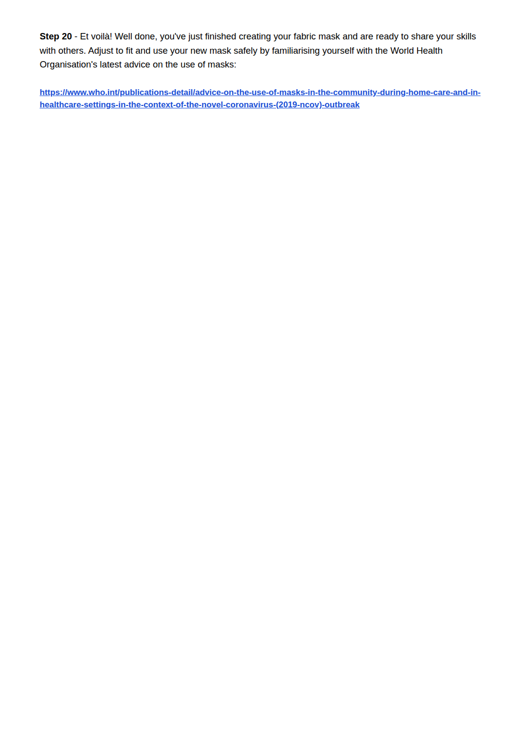Step 20 - Et voilà! Well done, you've just finished creating your fabric mask and are ready to share your skills with others. Adjust to fit and use your new mask safely by familiarising yourself with the World Health Organisation's latest advice on the use of masks:
https://www.who.int/publications-detail/advice-on-the-use-of-masks-in-the-community-during-home-care-and-in-healthcare-settings-in-the-context-of-the-novel-coronavirus-(2019-ncov)-outbreak